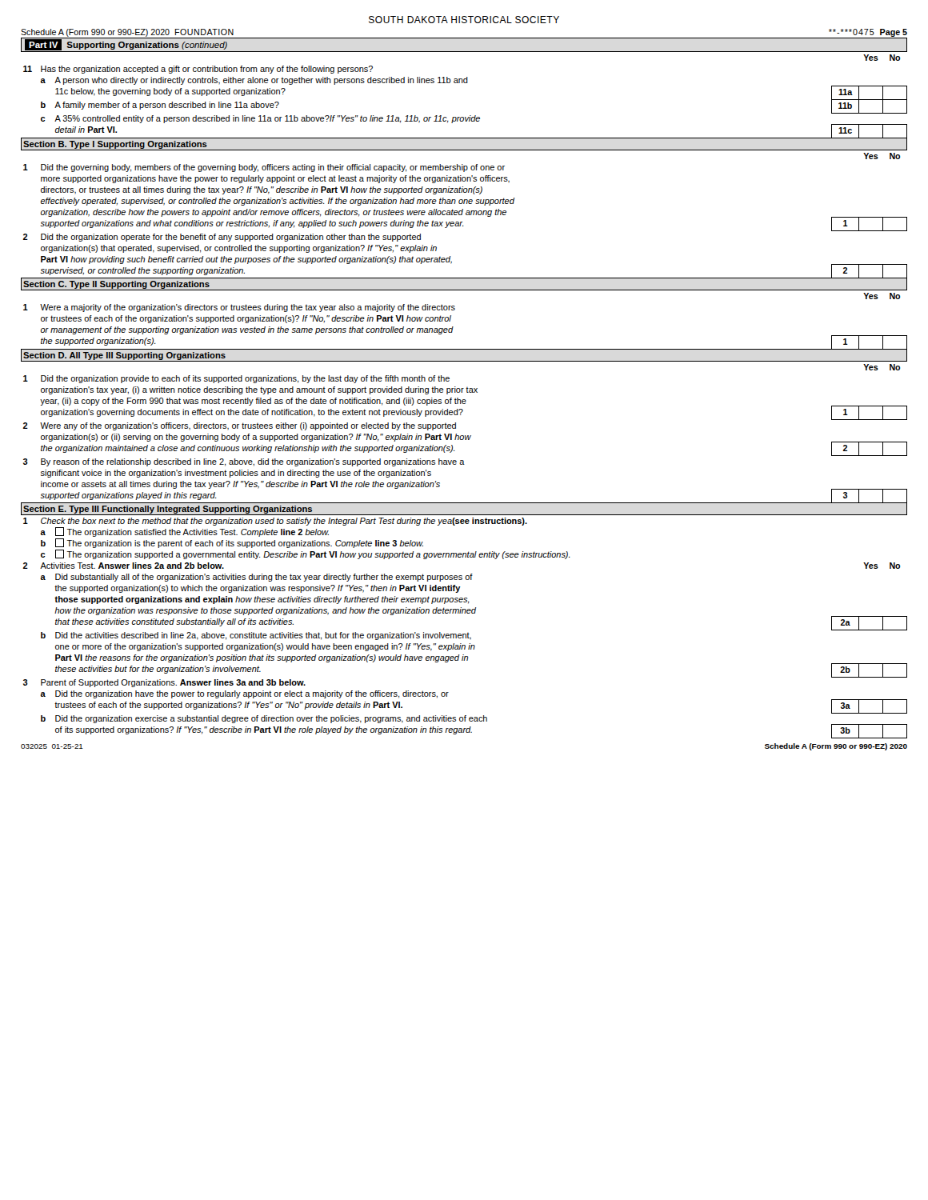SOUTH DAKOTA HISTORICAL SOCIETY
Schedule A (Form 990 or 990-EZ) 2020
FOUNDATION
**-***0475 Page 5
Part IVSupporting Organizations (continued)
| | | Yes | No |
| 11 | Has the organization accepted a gift or contribution from any of the following persons? | | | |
| | a | A person who directly or indirectly controls, either alone or together with persons described in lines 11b and | | | |
| | | 11c below, the governing body of a supported organization? | 11a | | |
| | b | A family member of a person described in line 11a above? | 11b | | |
| | c | A 35% controlled entity of a person described in line 11a or 11b above? If "Yes" to line 11a, 11b, or 11c, provide | | | |
| | | detail in Part VI. | 11c | | |
| Section B. Type I Supporting Organizations |
| | | Yes | No |
| 1 | Did the governing body, members of the governing body, officers acting in their official capacity, or membership of one or | | | |
| | more supported organizations have the power to regularly appoint or elect at least a majority of the organization's officers, | | | |
| | directors, or trustees at all times during the tax year? If "No," describe in Part VI how the supported organization(s) | | | |
| | effectively operated, supervised, or controlled the organization's activities. If the organization had more than one supported | | | |
| | organization, describe how the powers to appoint and/or remove officers, directors, or trustees were allocated among the | | | |
| | supported organizations and what conditions or restrictions, if any, applied to such powers during the tax year. | 1 | | |
| 2 | Did the organization operate for the benefit of any supported organization other than the supported | | | |
| | organization(s) that operated, supervised, or controlled the supporting organization? If "Yes," explain in | | | |
| | Part VI how providing such benefit carried out the purposes of the supported organization(s) that operated, | | | |
| | supervised, or controlled the supporting organization. | 2 | | |
| Section C. Type II Supporting Organizations |
| | | Yes | No |
| 1 | Were a majority of the organization's directors or trustees during the tax year also a majority of the directors | | | |
| | or trustees of each of the organization's supported organization(s)? If "No," describe in Part VI how control | | | |
| | or management of the supporting organization was vested in the same persons that controlled or managed | | | |
| | the supported organization(s). | 1 | | |
| Section D. All Type III Supporting Organizations |
| | | Yes | No |
| 1 | Did the organization provide to each of its supported organizations, by the last day of the fifth month of the | | | |
| | organization's tax year, (i) a written notice describing the type and amount of support provided during the prior tax | | | |
| | year, (ii) a copy of the Form 990 that was most recently filed as of the date of notification, and (iii) copies of the | | | |
| | organization's governing documents in effect on the date of notification, to the extent not previously provided? | 1 | | |
| 2 | Were any of the organization's officers, directors, or trustees either (i) appointed or elected by the supported | | | |
| | organization(s) or (ii) serving on the governing body of a supported organization? If "No," explain in Part VI how | | | |
| | the organization maintained a close and continuous working relationship with the supported organization(s). | 2 | | |
| 3 | By reason of the relationship described in line 2, above, did the organization's supported organizations have a | | | |
| | significant voice in the organization's investment policies and in directing the use of the organization's | | | |
| | income or assets at all times during the tax year? If "Yes," describe in Part VI the role the organization's | | | |
| | supported organizations played in this regard. | 3 | | |
| Section E. Type III Functionally Integrated Supporting Organizations |
| 1 | Check the box next to the method that the organization used to satisfy the Integral Part Test during the yea (see instructions). |
| | a | The organization satisfied the Activities Test. Complete line 2 below. |
| | b | The organization is the parent of each of its supported organizations. Complete line 3 below. |
| | c | The organization supported a governmental entity. Describe in Part VI how you supported a governmental entity (see instructions). |
| 2 | Activities Test. Answer lines 2a and 2b below. | | Yes | No |
| | a | Did substantially all of the organization's activities during the tax year directly further the exempt purposes of | | | |
| | | the supported organization(s) to which the organization was responsive? If "Yes," then in Part VI identify | | | |
| | | those supported organizations and explain how these activities directly furthered their exempt purposes, | | | |
| | | how the organization was responsive to those supported organizations, and how the organization determined | | | |
| | | that these activities constituted substantially all of its activities. | 2a | | |
| | b | Did the activities described in line 2a, above, constitute activities that, but for the organization's involvement, | | | |
| | | one or more of the organization's supported organization(s) would have been engaged in? If "Yes," explain in | | | |
| | | Part VI the reasons for the organization's position that its supported organization(s) would have engaged in | | | |
| | | these activities but for the organization's involvement. | 2b | | |
| 3 | Parent of Supported Organizations. Answer lines 3a and 3b below. | | | |
| | a | Did the organization have the power to regularly appoint or elect a majority of the officers, directors, or | | | |
| | | trustees of each of the supported organizations? If "Yes" or "No" provide details in Part VI. | 3a | | |
| | b | Did the organization exercise a substantial degree of direction over the policies, programs, and activities of each | | | |
| | | of its supported organizations? If "Yes," describe in Part VI the role played by the organization in this regard. | 3b | | |
032025 01-25-21
Schedule A (Form 990 or 990-EZ) 2020